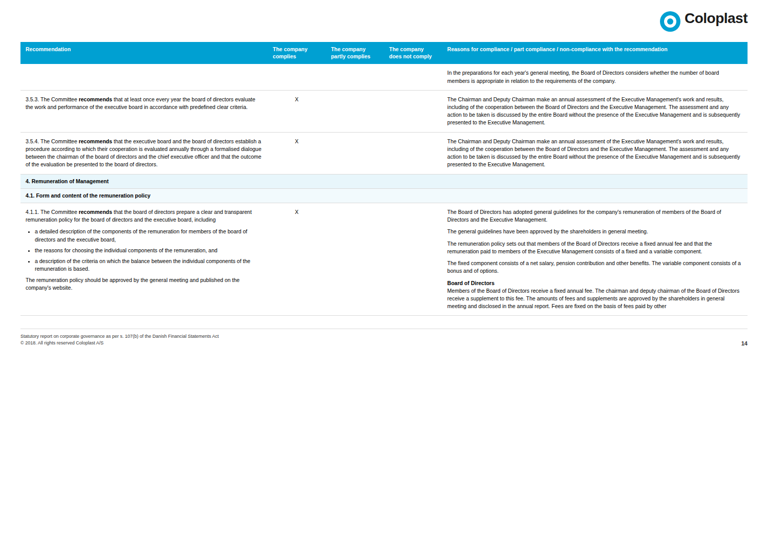Coloplast
| Recommendation | The company complies | The company partly complies | The company does not comply | Reasons for compliance / part compliance / non-compliance with the recommendation |
| --- | --- | --- | --- | --- |
| | | | | In the preparations for each year's general meeting, the Board of Directors considers whether the number of board members is appropriate in relation to the requirements of the company. |
| 3.5.3. The Committee recommends that at least once every year the board of directors evaluate the work and performance of the executive board in accordance with predefined clear criteria. | X | | | The Chairman and Deputy Chairman make an annual assessment of the Executive Management's work and results, including of the cooperation between the Board of Directors and the Executive Management. The assessment and any action to be taken is discussed by the entire Board without the presence of the Executive Management and is subsequently presented to the Executive Management. |
| 3.5.4. The Committee recommends that the executive board and the board of directors establish a procedure according to which their cooperation is evaluated annually through a formalised dialogue between the chairman of the board of directors and the chief executive officer and that the outcome of the evaluation be presented to the board of directors. | X | | | The Chairman and Deputy Chairman make an annual assessment of the Executive Management's work and results, including of the cooperation between the Board of Directors and the Executive Management. The assessment and any action to be taken is discussed by the entire Board without the presence of the Executive Management and is subsequently presented to the Executive Management. |
| 4. Remuneration of Management |
| 4.1. Form and content of the remuneration policy |
| 4.1.1. The Committee recommends that the board of directors prepare a clear and transparent remuneration policy for the board of directors and the executive board, including a detailed description of the components of the remuneration for members of the board of directors and the executive board, the reasons for choosing the individual components of the remuneration, and a description of the criteria on which the balance between the individual components of the remuneration is based. The remuneration policy should be approved by the general meeting and published on the company's website. | X | | | The Board of Directors has adopted general guidelines for the company's remuneration of members of the Board of Directors and the Executive Management. The general guidelines have been approved by the shareholders in general meeting. The remuneration policy sets out that members of the Board of Directors receive a fixed annual fee and that the remuneration paid to members of the Executive Management consists of a fixed and a variable component. The fixed component consists of a net salary, pension contribution and other benefits. The variable component consists of a bonus and of options. Board of Directors Members of the Board of Directors receive a fixed annual fee. The chairman and deputy chairman of the Board of Directors receive a supplement to this fee. The amounts of fees and supplements are approved by the shareholders in general meeting and disclosed in the annual report. Fees are fixed on the basis of fees paid by other |
Statutory report on corporate governance as per s. 107(b) of the Danish Financial Statements Act
© 2018. All rights reserved Coloplast A/S
14